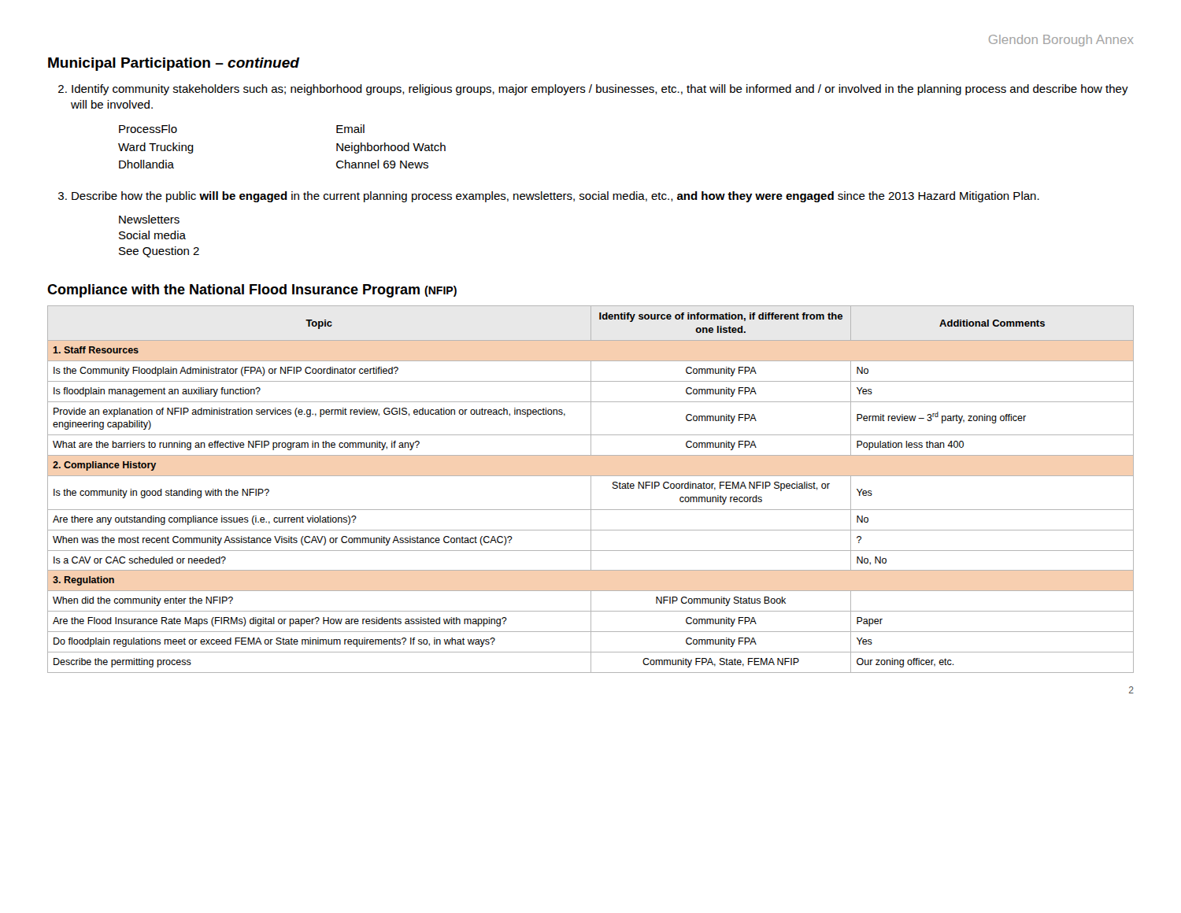Glendon Borough Annex
Municipal Participation – continued
Identify community stakeholders such as; neighborhood groups, religious groups, major employers / businesses, etc., that will be informed and / or involved in the planning process and describe how they will be involved.
ProcessFlo
Ward Trucking
Dhollandia
Email
Neighborhood Watch
Channel 69 News
Describe how the public will be engaged in the current planning process examples, newsletters, social media, etc., and how they were engaged since the 2013 Hazard Mitigation Plan.
Newsletters
Social media
See Question 2
Compliance with the National Flood Insurance Program (NFIP)
| Topic | Identify source of information, if different from the one listed. | Additional Comments |
| --- | --- | --- |
| 1. Staff Resources |
| Is the Community Floodplain Administrator (FPA) or NFIP Coordinator certified? | Community FPA | No |
| Is floodplain management an auxiliary function? | Community FPA | Yes |
| Provide an explanation of NFIP administration services (e.g., permit review, GGIS, education or outreach, inspections, engineering capability) | Community FPA | Permit review – 3 rd party, zoning officer |
| What are the barriers to running an effective NFIP program in the community, if any? | Community FPA | Population less than 400 |
| 2. Compliance History |
| Is the community in good standing with the NFIP? | State NFIP Coordinator, FEMA NFIP Specialist, or community records | Yes |
| Are there any outstanding compliance issues (i.e., current violations)? | | No |
| When was the most recent Community Assistance Visits (CAV) or Community Assistance Contact (CAC)? | | ? |
| Is a CAV or CAC scheduled or needed? | | No, No |
| 3. Regulation |
| When did the community enter the NFIP? | NFIP Community Status Book | |
| Are the Flood Insurance Rate Maps (FIRMs) digital or paper? How are residents assisted with mapping? | Community FPA | Paper |
| Do floodplain regulations meet or exceed FEMA or State minimum requirements? If so, in what ways? | Community FPA | Yes |
| Describe the permitting process | Community FPA, State, FEMA NFIP | Our zoning officer, etc. |
2